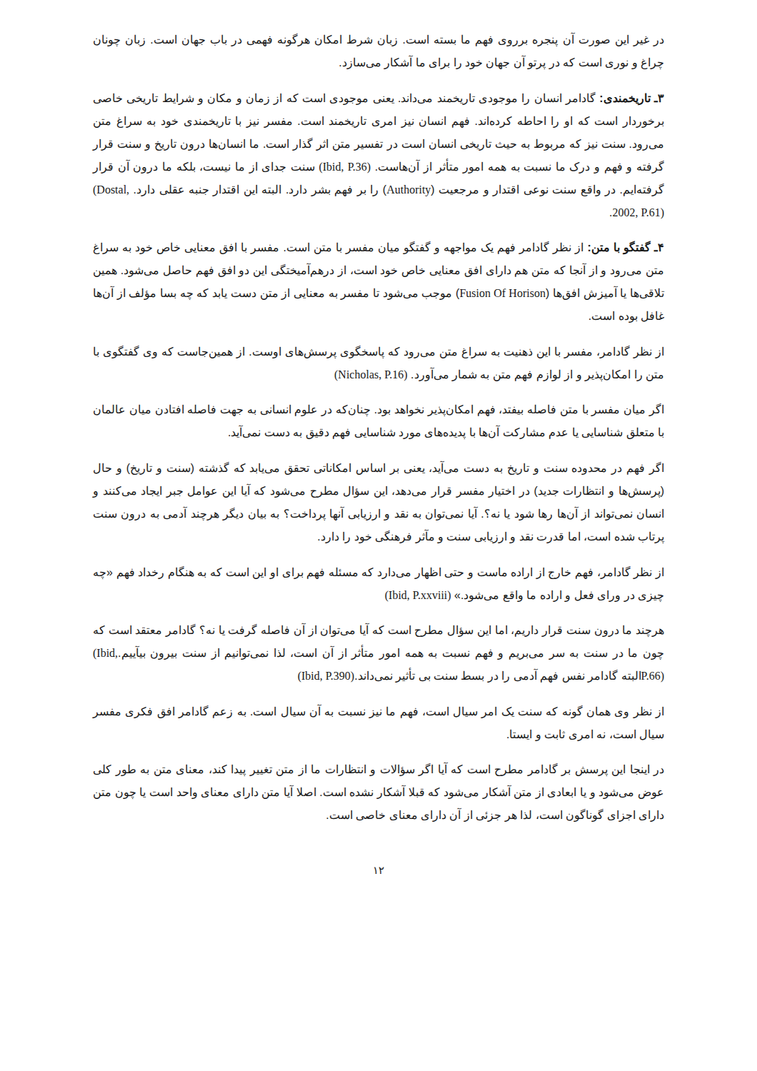در غیر این صورت آن پنجره برروی فهم ما بسته است. زبان شرط امکان هرگونه فهمی در باب جهان است. زبان چونان چراغ و نوری است که در پرتو آن جهان خود را برای ما آشکار می‌سازد.
۳ـ تاریخمندی: گادامر انسان را موجودی تاریخمند می‌داند. یعنی موجودی است که از زمان و مکان و شرایط تاریخی خاصی برخوردار است که او را احاطه کرده‌اند. فهم انسان نیز امری تاریخمند است. مفسر نیز با تاریخمندی خود به سراغ متن می‌رود. سنت نیز که مربوط به حیث تاریخی انسان است در تفسیر متن اثر گذار است. ما انسان‌ها درون تاریخ و سنت قرار گرفته و فهم و درک ما نسبت به همه امور متأثر از آن‌هاست. (Ibid, P.36) سنت جدای از ما نیست، بلکه ما درون آن قرار گرفته‌ایم. در واقع سنت نوعی اقتدار و مرجعیت (Authority) را بر فهم بشر دارد. البته این اقتدار جنبه عقلی دارد. (Dostal, 2002, P.61).
۴ـ گفتگو با متن: از نظر گادامر فهم یک مواجهه و گفتگو میان مفسر با متن است. مفسر با افق معنایی خاص خود به سراغ متن می‌رود و از آنجا که متن هم دارای افق معنایی خاص خود است، از درهم‌آمیختگی این دو افق فهم حاصل می‌شود. همین تلاقی‌ها یا آمیزش افق‌ها (Fusion Of Horison) موجب می‌شود تا مفسر به معنایی از متن دست یابد که چه بسا مؤلف از آن‌ها غافل بوده است.
از نظر گادامر، مفسر با این ذهنیت به سراغ متن می‌رود که پاسخگوی پرسش‌های اوست. از همین‌جاست که وی گفتگوی با متن را امکان‌پذیر و از لوازم فهم متن به شمار می‌آورد. (Nicholas, P.16)
اگر میان مفسر با متن فاصله بیفتد، فهم امکان‌پذیر نخواهد بود. چنان‌که در علوم انسانی به جهت فاصله افتادن میان عالمان با متعلق شناسایی یا عدم مشارکت آن‌ها با پدیده‌های مورد شناسایی فهم دقیق به دست نمی‌آید.
اگر فهم در محدوده سنت و تاریخ به دست می‌آید، یعنی بر اساس امکاناتی تحقق می‌یابد که گذشته (سنت و تاریخ) و حال (پرسش‌ها و انتظارات جدید) در اختیار مفسر قرار می‌دهد، این سؤال مطرح می‌شود که آیا این عوامل جبر ایجاد می‌کنند و انسان نمی‌تواند از آن‌ها رها شود یا نه؟. آیا نمی‌توان به نقد و ارزیابی آنها پرداخت؟ به بیان دیگر هرچند آدمی به درون سنت پرتاب شده است، اما قدرت نقد و ارزیابی سنت و مآثر فرهنگی خود را دارد.
از نظر گادامر، فهم خارج از اراده ماست و حتی اظهار می‌دارد که مسئله فهم برای او این است که به هنگام رخداد فهم «چه چیزی در ورای فعل و اراده ما واقع می‌شود.» (Ibid, P.xxviii)
هرچند ما درون سنت قرار داریم، اما این سؤال مطرح است که آیا می‌توان از آن فاصله گرفت یا نه؟ گادامر معتقد است که چون ما در سنت به سر می‌بریم و فهم نسبت به همه امور متأثر از آن است، لذا نمی‌توانیم از سنت بیرون بیآییم.(Ibid, P.66) البته گادامر نفس فهم آدمی را در بسط سنت بی تأثیر نمی‌داند.(Ibid, P.390)
از نظر وی همان گونه که سنت یک امر سیال است، فهم ما نیز نسبت به آن سیال است. به زعم گادامر افق فکری مفسر سیال است، نه امری ثابت و ایستا.
در اینجا این پرسش بر گادامر مطرح است که آیا اگر سؤالات و انتظارات ما از متن تغییر پیدا کند، معنای متن به طور کلی عوض می‌شود و یا ابعادی از متن آشکار می‌شود که قبلا آشکار نشده است. اصلا آیا متن دارای معنای واحد است یا چون متن دارای اجزای گوناگون است، لذا هر جزئی از آن دارای معنای خاصی است.
۱۲